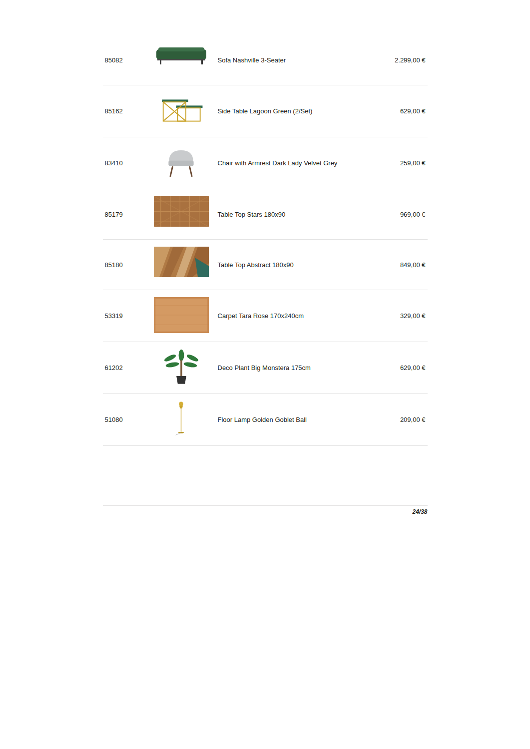| 85082 | | Sofa Nashville 3-Seater | 2.299,00 € |
| 85162 | | Side Table Lagoon Green (2/Set) | 629,00 € |
| 83410 | | Chair with Armrest Dark Lady Velvet Grey | 259,00 € |
| 85179 | | Table Top Stars 180x90 | 969,00 € |
| 85180 | | Table Top Abstract 180x90 | 849,00 € |
| 53319 | | Carpet Tara Rose 170x240cm | 329,00 € |
| 61202 | | Deco Plant Big Monstera 175cm | 629,00 € |
| 51080 | | Floor Lamp Golden Goblet Ball | 209,00 € |
24/38